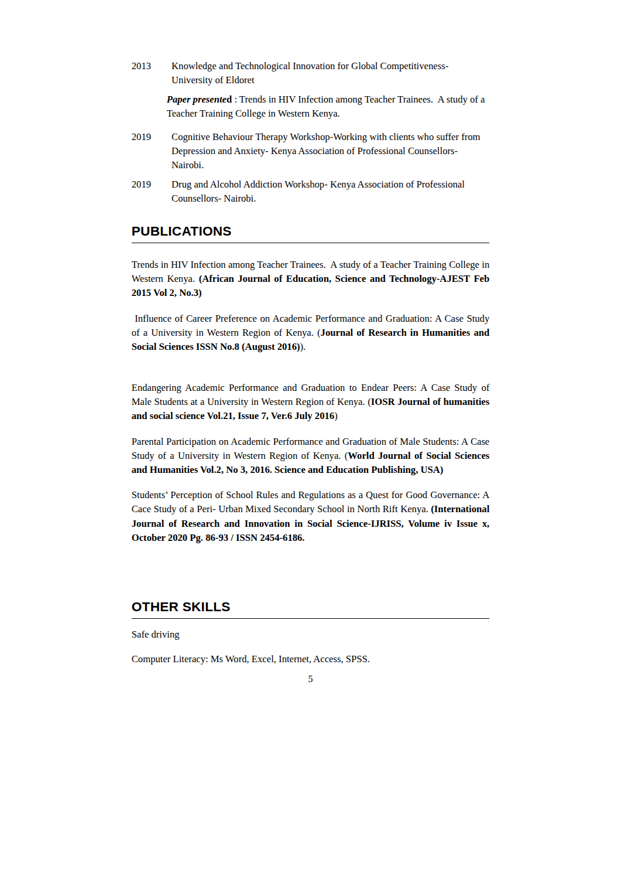2013
Knowledge and Technological Innovation for Global Competitiveness- University of Eldoret
Paper presented : Trends in HIV Infection among Teacher Trainees. A study of a Teacher Training College in Western Kenya.
2019
Cognitive Behaviour Therapy Workshop-Working with clients who suffer from Depression and Anxiety- Kenya Association of Professional Counsellors- Nairobi.
2019
Drug and Alcohol Addiction Workshop- Kenya Association of Professional Counsellors- Nairobi.
PUBLICATIONS
Trends in HIV Infection among Teacher Trainees. A study of a Teacher Training College in Western Kenya. (African Journal of Education, Science and Technology-AJEST Feb 2015 Vol 2, No.3)
Influence of Career Preference on Academic Performance and Graduation: A Case Study of a University in Western Region of Kenya. (Journal of Research in Humanities and Social Sciences ISSN No.8 (August 2016)).
Endangering Academic Performance and Graduation to Endear Peers: A Case Study of Male Students at a University in Western Region of Kenya. (IOSR Journal of humanities and social science Vol.21, Issue 7, Ver.6 July 2016)
Parental Participation on Academic Performance and Graduation of Male Students: A Case Study of a University in Western Region of Kenya. (World Journal of Social Sciences and Humanities Vol.2, No 3, 2016. Science and Education Publishing, USA)
Students’ Perception of School Rules and Regulations as a Quest for Good Governance: A Cace Study of a Peri- Urban Mixed Secondary School in North Rift Kenya. (International Journal of Research and Innovation in Social Science-IJRISS, Volume iv Issue x, October 2020 Pg. 86-93 / ISSN 2454-6186.
OTHER SKILLS
Safe driving
Computer Literacy: Ms Word, Excel, Internet, Access, SPSS.
5